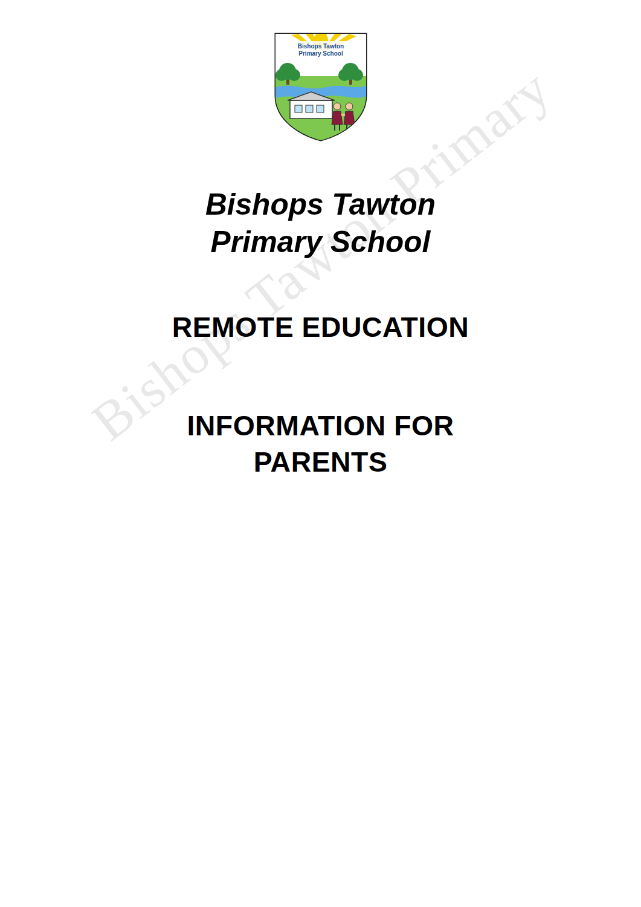Bishops Tawton Primary
Bishops Tawton Primary School
Bishops Tawton
Primary School
REMOTE EDUCATION
INFORMATION FOR
PARENTS